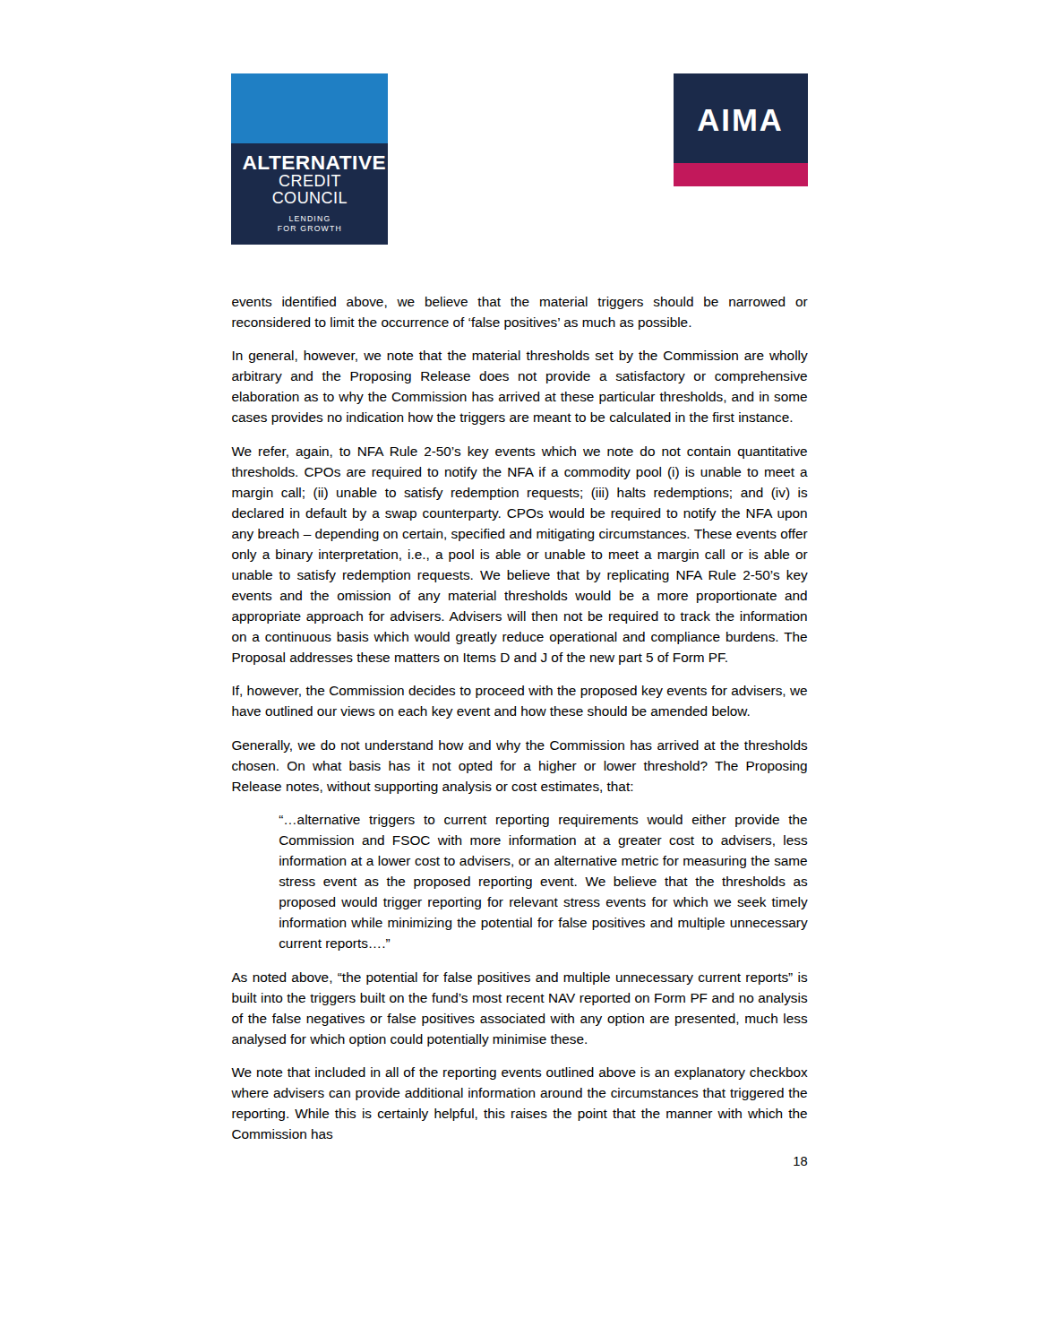ALTERNATIVE
CREDIT COUNCIL
LENDING
FOR GROWTH
AIMA
events identified above, we believe that the material triggers should be narrowed or reconsidered to limit the occurrence of ‘false positives’ as much as possible.
In general, however, we note that the material thresholds set by the Commission are wholly arbitrary and the Proposing Release does not provide a satisfactory or comprehensive elaboration as to why the Commission has arrived at these particular thresholds, and in some cases provides no indication how the triggers are meant to be calculated in the first instance.
We refer, again, to NFA Rule 2-50’s key events which we note do not contain quantitative thresholds. CPOs are required to notify the NFA if a commodity pool (i) is unable to meet a margin call; (ii) unable to satisfy redemption requests; (iii) halts redemptions; and (iv) is declared in default by a swap counterparty. CPOs would be required to notify the NFA upon any breach – depending on certain, specified and mitigating circumstances. These events offer only a binary interpretation, i.e., a pool is able or unable to meet a margin call or is able or unable to satisfy redemption requests. We believe that by replicating NFA Rule 2-50’s key events and the omission of any material thresholds would be a more proportionate and appropriate approach for advisers. Advisers will then not be required to track the information on a continuous basis which would greatly reduce operational and compliance burdens. The Proposal addresses these matters on Items D and J of the new part 5 of Form PF.
If, however, the Commission decides to proceed with the proposed key events for advisers, we have outlined our views on each key event and how these should be amended below.
Generally, we do not understand how and why the Commission has arrived at the thresholds chosen. On what basis has it not opted for a higher or lower threshold? The Proposing Release notes, without supporting analysis or cost estimates, that:
“…alternative triggers to current reporting requirements would either provide the Commission and FSOC with more information at a greater cost to advisers, less information at a lower cost to advisers, or an alternative metric for measuring the same stress event as the proposed reporting event. We believe that the thresholds as proposed would trigger reporting for relevant stress events for which we seek timely information while minimizing the potential for false positives and multiple unnecessary current reports….”
As noted above, “the potential for false positives and multiple unnecessary current reports” is built into the triggers built on the fund’s most recent NAV reported on Form PF and no analysis of the false negatives or false positives associated with any option are presented, much less analysed for which option could potentially minimise these.
We note that included in all of the reporting events outlined above is an explanatory checkbox where advisers can provide additional information around the circumstances that triggered the reporting. While this is certainly helpful, this raises the point that the manner with which the Commission has
18